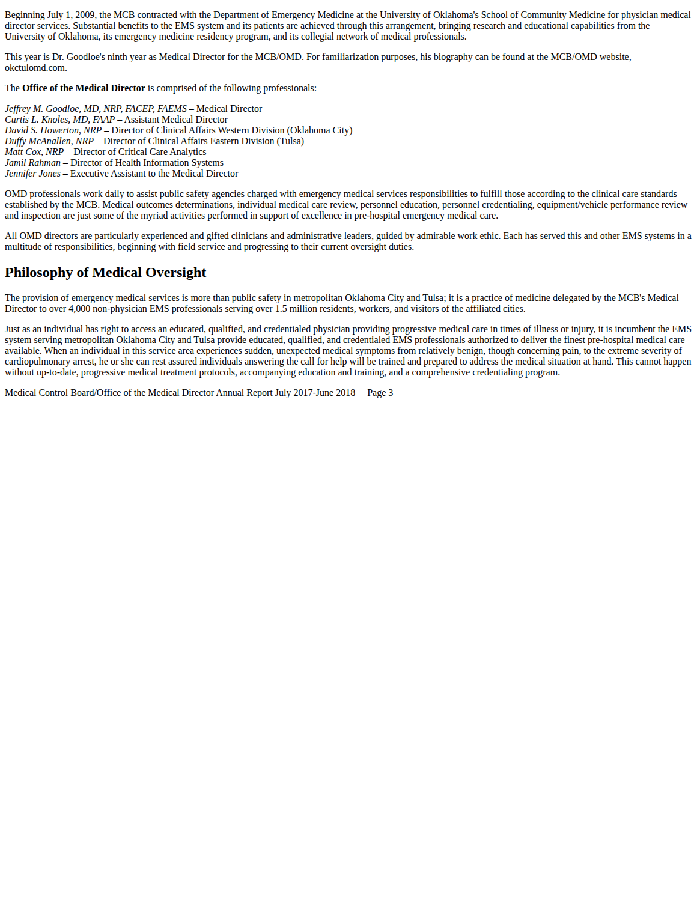Beginning July 1, 2009, the MCB contracted with the Department of Emergency Medicine at the University of Oklahoma's School of Community Medicine for physician medical director services. Substantial benefits to the EMS system and its patients are achieved through this arrangement, bringing research and educational capabilities from the University of Oklahoma, its emergency medicine residency program, and its collegial network of medical professionals.
This year is Dr. Goodloe's ninth year as Medical Director for the MCB/OMD. For familiarization purposes, his biography can be found at the MCB/OMD website, okctulomd.com.
The Office of the Medical Director is comprised of the following professionals:
Jeffrey M. Goodloe, MD, NRP, FACEP, FAEMS – Medical Director
Curtis L. Knoles, MD, FAAP – Assistant Medical Director
David S. Howerton, NRP – Director of Clinical Affairs Western Division (Oklahoma City)
Duffy McAnallen, NRP – Director of Clinical Affairs Eastern Division (Tulsa)
Matt Cox, NRP – Director of Critical Care Analytics
Jamil Rahman – Director of Health Information Systems
Jennifer Jones – Executive Assistant to the Medical Director
OMD professionals work daily to assist public safety agencies charged with emergency medical services responsibilities to fulfill those according to the clinical care standards established by the MCB. Medical outcomes determinations, individual medical care review, personnel education, personnel credentialing, equipment/vehicle performance review and inspection are just some of the myriad activities performed in support of excellence in pre-hospital emergency medical care.
All OMD directors are particularly experienced and gifted clinicians and administrative leaders, guided by admirable work ethic. Each has served this and other EMS systems in a multitude of responsibilities, beginning with field service and progressing to their current oversight duties.
Philosophy of Medical Oversight
The provision of emergency medical services is more than public safety in metropolitan Oklahoma City and Tulsa; it is a practice of medicine delegated by the MCB's Medical Director to over 4,000 non-physician EMS professionals serving over 1.5 million residents, workers, and visitors of the affiliated cities.
Just as an individual has right to access an educated, qualified, and credentialed physician providing progressive medical care in times of illness or injury, it is incumbent the EMS system serving metropolitan Oklahoma City and Tulsa provide educated, qualified, and credentialed EMS professionals authorized to deliver the finest pre-hospital medical care available. When an individual in this service area experiences sudden, unexpected medical symptoms from relatively benign, though concerning pain, to the extreme severity of cardiopulmonary arrest, he or she can rest assured individuals answering the call for help will be trained and prepared to address the medical situation at hand. This cannot happen without up-to-date, progressive medical treatment protocols, accompanying education and training, and a comprehensive credentialing program.
Medical Control Board/Office of the Medical Director Annual Report July 2017-June 2018 Page 3